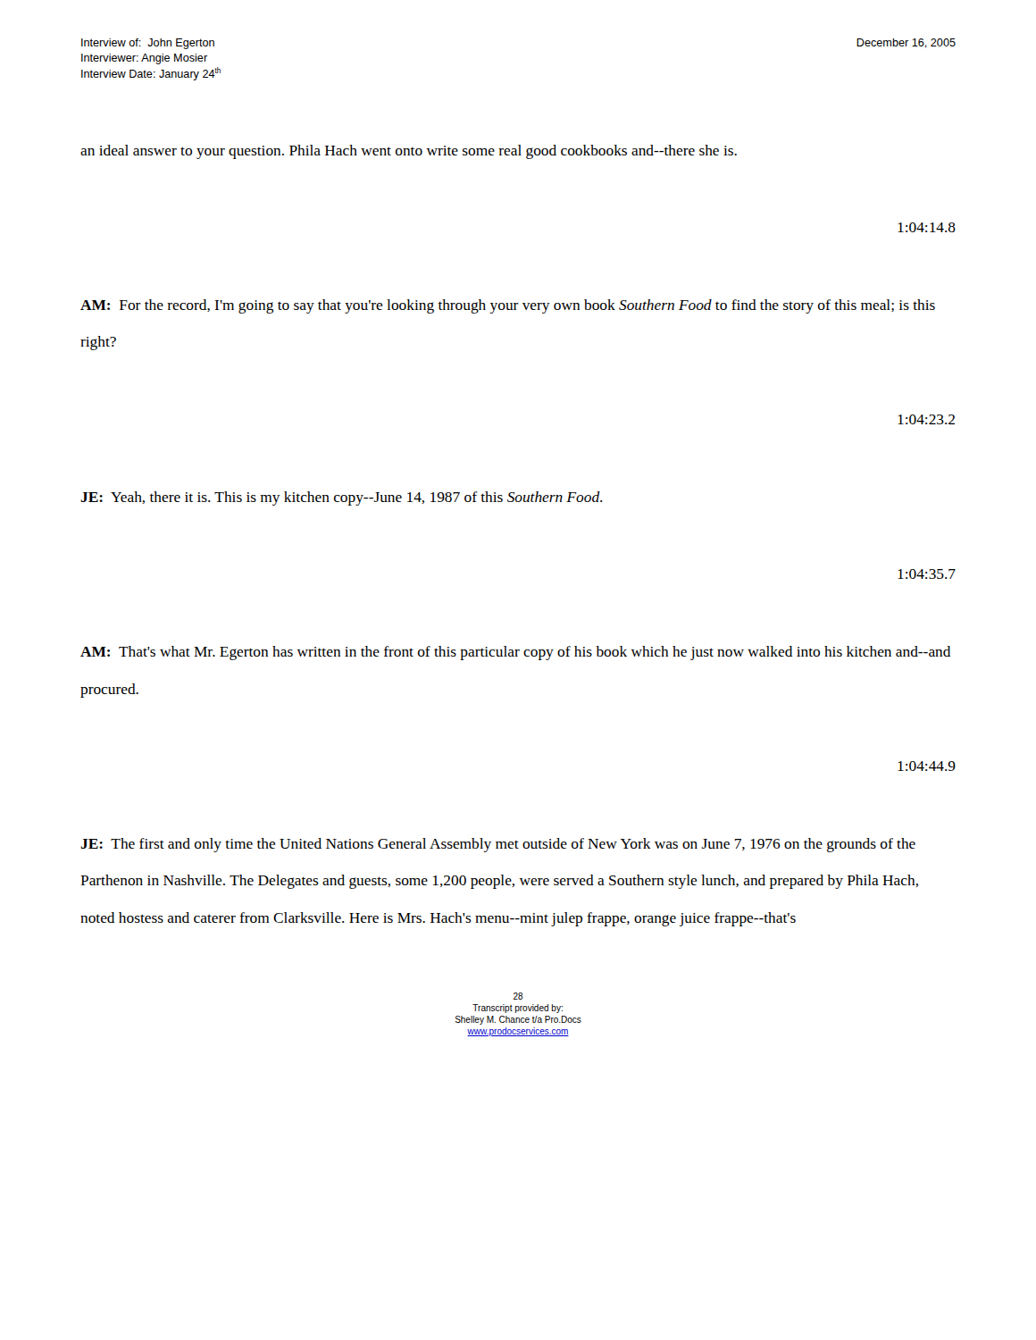Interview of: John Egerton
Interviewer: Angie Mosier
Interview Date: January 24th
December 16, 2005
an ideal answer to your question. Phila Hach went onto write some real good cookbooks and--there she is.
1:04:14.8
AM: For the record, I'm going to say that you're looking through your very own book Southern Food to find the story of this meal; is this right?
1:04:23.2
JE: Yeah, there it is. This is my kitchen copy--June 14, 1987 of this Southern Food.
1:04:35.7
AM: That's what Mr. Egerton has written in the front of this particular copy of his book which he just now walked into his kitchen and--and procured.
1:04:44.9
JE: The first and only time the United Nations General Assembly met outside of New York was on June 7, 1976 on the grounds of the Parthenon in Nashville. The Delegates and guests, some 1,200 people, were served a Southern style lunch, and prepared by Phila Hach, noted hostess and caterer from Clarksville. Here is Mrs. Hach's menu--mint julep frappe, orange juice frappe--that's
28
Transcript provided by:
Shelley M. Chance t/a Pro.Docs
www.prodocservices.com